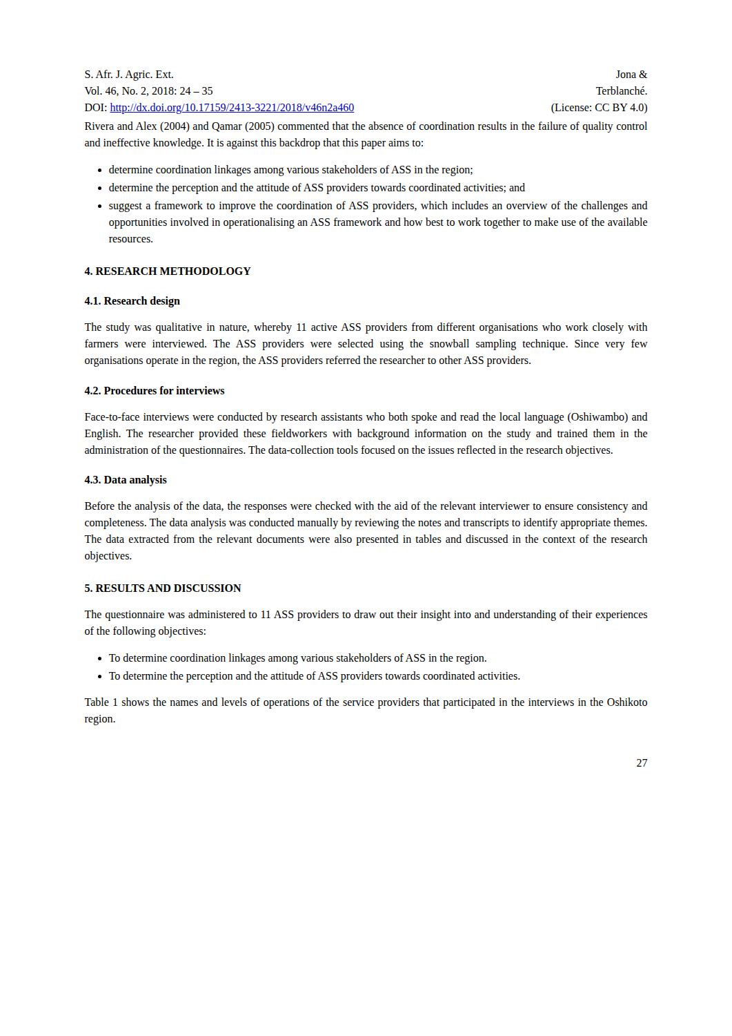S. Afr. J. Agric. Ext. Jona &
Vol. 46, No. 2, 2018: 24 – 35 Terblanché.
DOI: http://dx.doi.org/10.17159/2413-3221/2018/v46n2a460 (License: CC BY 4.0)
Rivera and Alex (2004) and Qamar (2005) commented that the absence of coordination results in the failure of quality control and ineffective knowledge. It is against this backdrop that this paper aims to:
determine coordination linkages among various stakeholders of ASS in the region;
determine the perception and the attitude of ASS providers towards coordinated activities; and
suggest a framework to improve the coordination of ASS providers, which includes an overview of the challenges and opportunities involved in operationalising an ASS framework and how best to work together to make use of the available resources.
4. RESEARCH METHODOLOGY
4.1. Research design
The study was qualitative in nature, whereby 11 active ASS providers from different organisations who work closely with farmers were interviewed. The ASS providers were selected using the snowball sampling technique. Since very few organisations operate in the region, the ASS providers referred the researcher to other ASS providers.
4.2. Procedures for interviews
Face-to-face interviews were conducted by research assistants who both spoke and read the local language (Oshiwambo) and English. The researcher provided these fieldworkers with background information on the study and trained them in the administration of the questionnaires. The data-collection tools focused on the issues reflected in the research objectives.
4.3. Data analysis
Before the analysis of the data, the responses were checked with the aid of the relevant interviewer to ensure consistency and completeness. The data analysis was conducted manually by reviewing the notes and transcripts to identify appropriate themes. The data extracted from the relevant documents were also presented in tables and discussed in the context of the research objectives.
5. RESULTS AND DISCUSSION
The questionnaire was administered to 11 ASS providers to draw out their insight into and understanding of their experiences of the following objectives:
To determine coordination linkages among various stakeholders of ASS in the region.
To determine the perception and the attitude of ASS providers towards coordinated activities.
Table 1 shows the names and levels of operations of the service providers that participated in the interviews in the Oshikoto region.
27